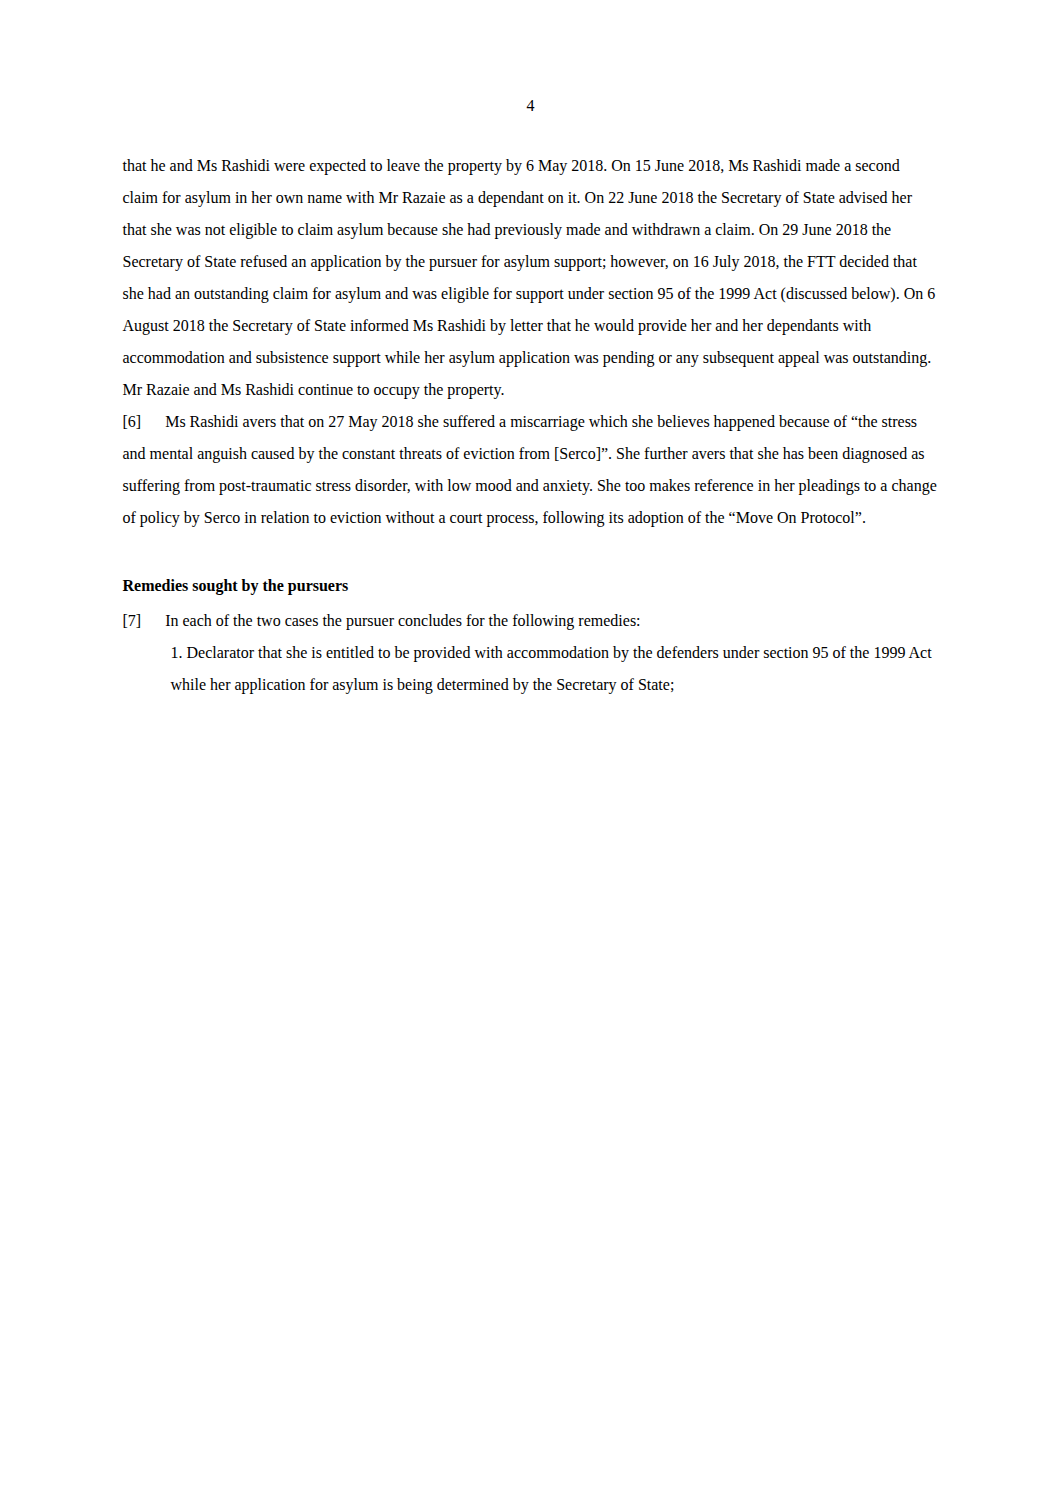4
that he and Ms Rashidi were expected to leave the property by 6 May 2018. On 15 June 2018, Ms Rashidi made a second claim for asylum in her own name with Mr Razaie as a dependant on it. On 22 June 2018 the Secretary of State advised her that she was not eligible to claim asylum because she had previously made and withdrawn a claim. On 29 June 2018 the Secretary of State refused an application by the pursuer for asylum support; however, on 16 July 2018, the FTT decided that she had an outstanding claim for asylum and was eligible for support under section 95 of the 1999 Act (discussed below). On 6 August 2018 the Secretary of State informed Ms Rashidi by letter that he would provide her and her dependants with accommodation and subsistence support while her asylum application was pending or any subsequent appeal was outstanding. Mr Razaie and Ms Rashidi continue to occupy the property.
[6] Ms Rashidi avers that on 27 May 2018 she suffered a miscarriage which she believes happened because of “the stress and mental anguish caused by the constant threats of eviction from [Serco]”. She further avers that she has been diagnosed as suffering from post-traumatic stress disorder, with low mood and anxiety. She too makes reference in her pleadings to a change of policy by Serco in relation to eviction without a court process, following its adoption of the “Move On Protocol”.
Remedies sought by the pursuers
[7] In each of the two cases the pursuer concludes for the following remedies:
1. Declarator that she is entitled to be provided with accommodation by the defenders under section 95 of the 1999 Act while her application for asylum is being determined by the Secretary of State;